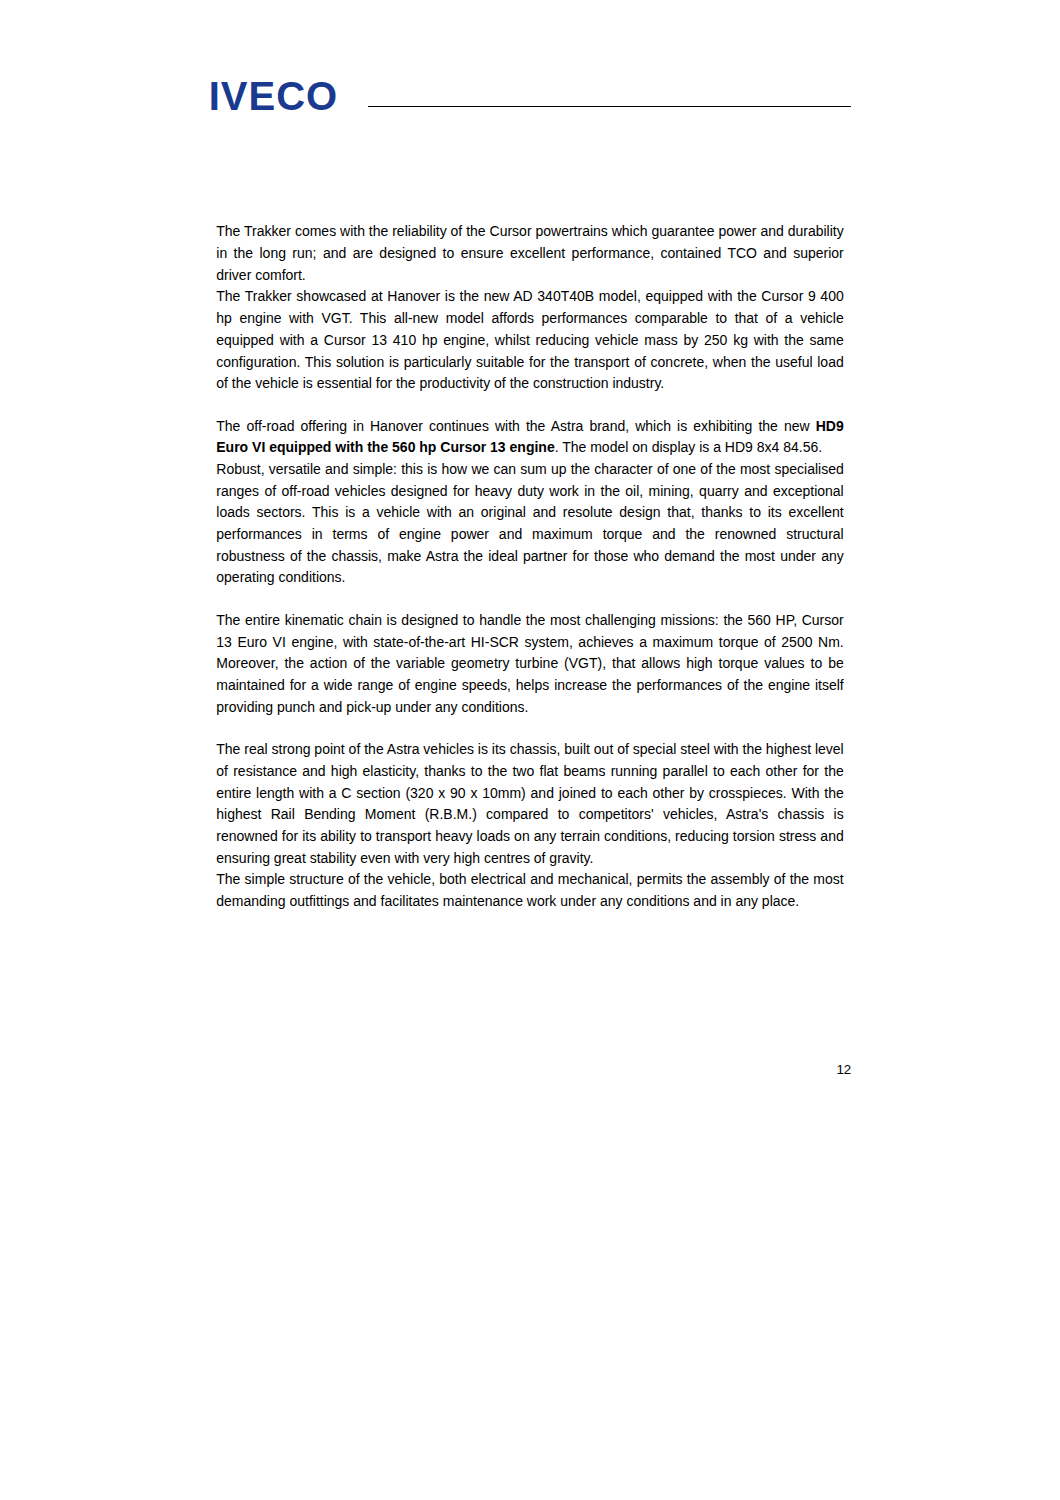IVECO
The Trakker comes with the reliability of the Cursor powertrains which guarantee power and durability in the long run; and are designed to ensure excellent performance, contained TCO and superior driver comfort.
The Trakker showcased at Hanover is the new AD 340T40B model, equipped with the Cursor 9 400 hp engine with VGT. This all-new model affords performances comparable to that of a vehicle equipped with a Cursor 13 410 hp engine, whilst reducing vehicle mass by 250 kg with the same configuration. This solution is particularly suitable for the transport of concrete, when the useful load of the vehicle is essential for the productivity of the construction industry.
The off-road offering in Hanover continues with the Astra brand, which is exhibiting the new HD9 Euro VI equipped with the 560 hp Cursor 13 engine. The model on display is a HD9 8x4 84.56.
Robust, versatile and simple: this is how we can sum up the character of one of the most specialised ranges of off-road vehicles designed for heavy duty work in the oil, mining, quarry and exceptional loads sectors. This is a vehicle with an original and resolute design that, thanks to its excellent performances in terms of engine power and maximum torque and the renowned structural robustness of the chassis, make Astra the ideal partner for those who demand the most under any operating conditions.
The entire kinematic chain is designed to handle the most challenging missions: the 560 HP, Cursor 13 Euro VI engine, with state-of-the-art HI-SCR system, achieves a maximum torque of 2500 Nm. Moreover, the action of the variable geometry turbine (VGT), that allows high torque values to be maintained for a wide range of engine speeds, helps increase the performances of the engine itself providing punch and pick-up under any conditions.
The real strong point of the Astra vehicles is its chassis, built out of special steel with the highest level of resistance and high elasticity, thanks to the two flat beams running parallel to each other for the entire length with a C section (320 x 90 x 10mm) and joined to each other by crosspieces. With the highest Rail Bending Moment (R.B.M.) compared to competitors' vehicles, Astra's chassis is renowned for its ability to transport heavy loads on any terrain conditions, reducing torsion stress and ensuring great stability even with very high centres of gravity.
The simple structure of the vehicle, both electrical and mechanical, permits the assembly of the most demanding outfittings and facilitates maintenance work under any conditions and in any place.
12